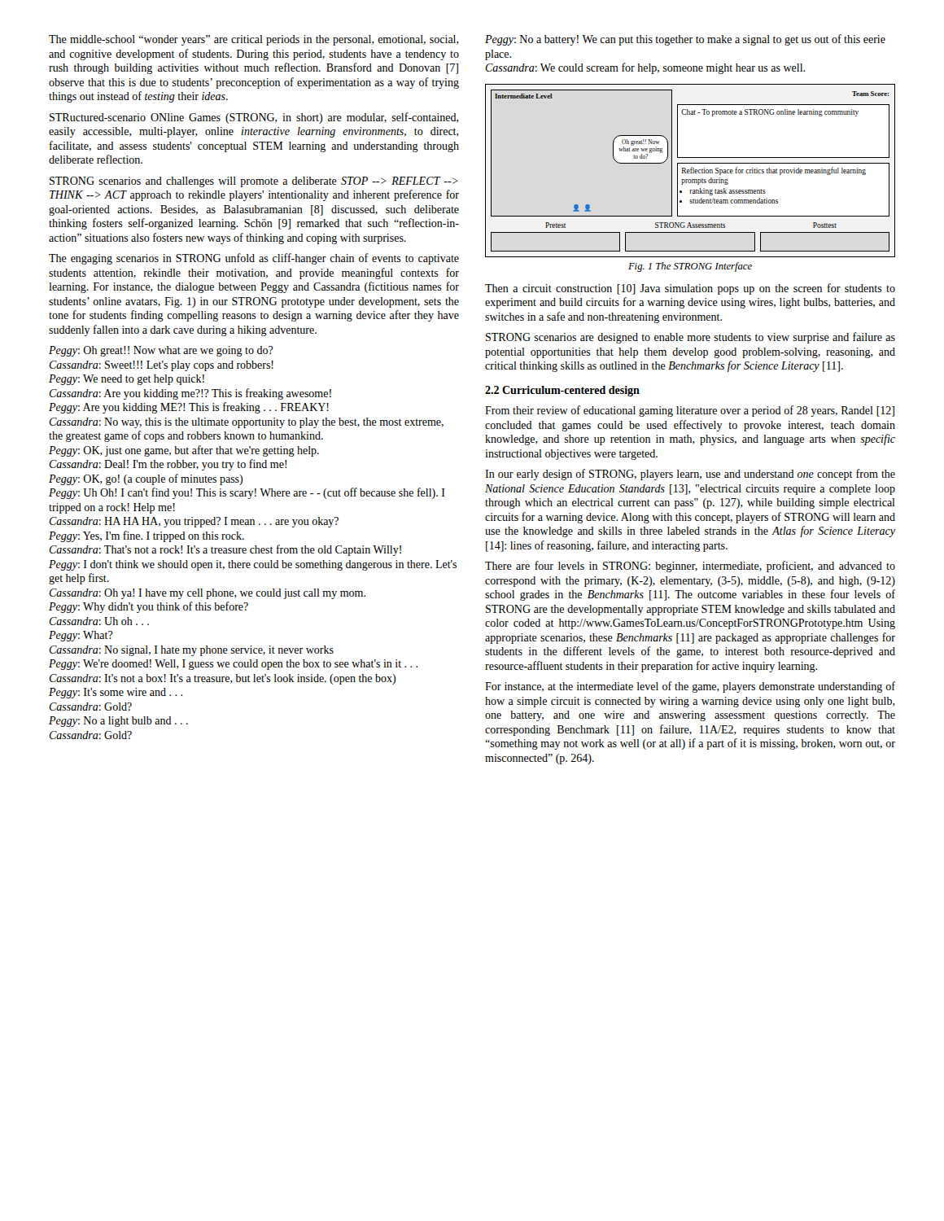The middle-school “wonder years” are critical periods in the personal, emotional, social, and cognitive development of students. During this period, students have a tendency to rush through building activities without much reflection. Bransford and Donovan [7] observe that this is due to students’ preconception of experimentation as a way of trying things out instead of testing their ideas.
STRuctured-scenario ONline Games (STRONG, in short) are modular, self-contained, easily accessible, multi-player, online interactive learning environments, to direct, facilitate, and assess students' conceptual STEM learning and understanding through deliberate reflection.
STRONG scenarios and challenges will promote a deliberate STOP --> REFLECT --> THINK --> ACT approach to rekindle players' intentionality and inherent preference for goal-oriented actions. Besides, as Balasubramanian [8] discussed, such deliberate thinking fosters self-organized learning. Schön [9] remarked that such “reflection-in-action” situations also fosters new ways of thinking and coping with surprises.
The engaging scenarios in STRONG unfold as cliff-hanger chain of events to captivate students attention, rekindle their motivation, and provide meaningful contexts for learning. For instance, the dialogue between Peggy and Cassandra (fictitious names for students’ online avatars, Fig. 1) in our STRONG prototype under development, sets the tone for students finding compelling reasons to design a warning device after they have suddenly fallen into a dark cave during a hiking adventure.
Peggy: Oh great!! Now what are we going to do?
Cassandra: Sweet!!! Let's play cops and robbers!
Peggy: We need to get help quick!
Cassandra: Are you kidding me?!? This is freaking awesome!
Peggy: Are you kidding ME?! This is freaking . . . FREAKY!
Cassandra: No way, this is the ultimate opportunity to play the best, the most extreme, the greatest game of cops and robbers known to humankind.
Peggy: OK, just one game, but after that we're getting help.
Cassandra: Deal! I'm the robber, you try to find me!
Peggy: OK, go! (a couple of minutes pass)
Peggy: Uh Oh! I can't find you! This is scary! Where are - - (cut off because she fell). I tripped on a rock! Help me!
Cassandra: HA HA HA, you tripped? I mean . . . are you okay?
Peggy: Yes, I'm fine. I tripped on this rock.
Cassandra: That's not a rock! It's a treasure chest from the old Captain Willy!
Peggy: I don't think we should open it, there could be something dangerous in there. Let's get help first.
Cassandra: Oh ya! I have my cell phone, we could just call my mom.
Peggy: Why didn't you think of this before?
Cassandra: Uh oh . . .
Peggy: What?
Cassandra: No signal, I hate my phone service, it never works
Peggy: We're doomed! Well, I guess we could open the box to see what's in it . . .
Cassandra: It's not a box! It's a treasure, but let's look inside. (open the box)
Peggy: It's some wire and . . .
Cassandra: Gold?
Peggy: No a light bulb and . . .
Cassandra: Gold?
Peggy: No a battery! We can put this together to make a signal to get us out of this eerie place.
Cassandra: We could scream for help, someone might hear us as well.
Intermediate Level
Oh great!! Now what are we going to do?
👤 👤
Team Score:
Chat - To promote a STRONG online learning community
Reflection Space for critics that provide meaningful learning prompts during
ranking task assessments
student/team commendations
Pretest
STRONG Assessments
Posttest
Fig. 1 The STRONG Interface
Then a circuit construction [10] Java simulation pops up on the screen for students to experiment and build circuits for a warning device using wires, light bulbs, batteries, and switches in a safe and non-threatening environment.
STRONG scenarios are designed to enable more students to view surprise and failure as potential opportunities that help them develop good problem-solving, reasoning, and critical thinking skills as outlined in the Benchmarks for Science Literacy [11].
2.2 Curriculum-centered design
From their review of educational gaming literature over a period of 28 years, Randel [12] concluded that games could be used effectively to provoke interest, teach domain knowledge, and shore up retention in math, physics, and language arts when specific instructional objectives were targeted.
In our early design of STRONG, players learn, use and understand one concept from the National Science Education Standards [13], "electrical circuits require a complete loop through which an electrical current can pass" (p. 127), while building simple electrical circuits for a warning device. Along with this concept, players of STRONG will learn and use the knowledge and skills in three labeled strands in the Atlas for Science Literacy [14]: lines of reasoning, failure, and interacting parts.
There are four levels in STRONG: beginner, intermediate, proficient, and advanced to correspond with the primary, (K-2), elementary, (3-5), middle, (5-8), and high, (9-12) school grades in the Benchmarks [11]. The outcome variables in these four levels of STRONG are the developmentally appropriate STEM knowledge and skills tabulated and color coded at http://www.GamesToLearn.us/ConceptForSTRONGPrototype.htm Using appropriate scenarios, these Benchmarks [11] are packaged as appropriate challenges for students in the different levels of the game, to interest both resource-deprived and resource-affluent students in their preparation for active inquiry learning.
For instance, at the intermediate level of the game, players demonstrate understanding of how a simple circuit is connected by wiring a warning device using only one light bulb, one battery, and one wire and answering assessment questions correctly. The corresponding Benchmark [11] on failure, 11A/E2, requires students to know that “something may not work as well (or at all) if a part of it is missing, broken, worn out, or misconnected” (p. 264).